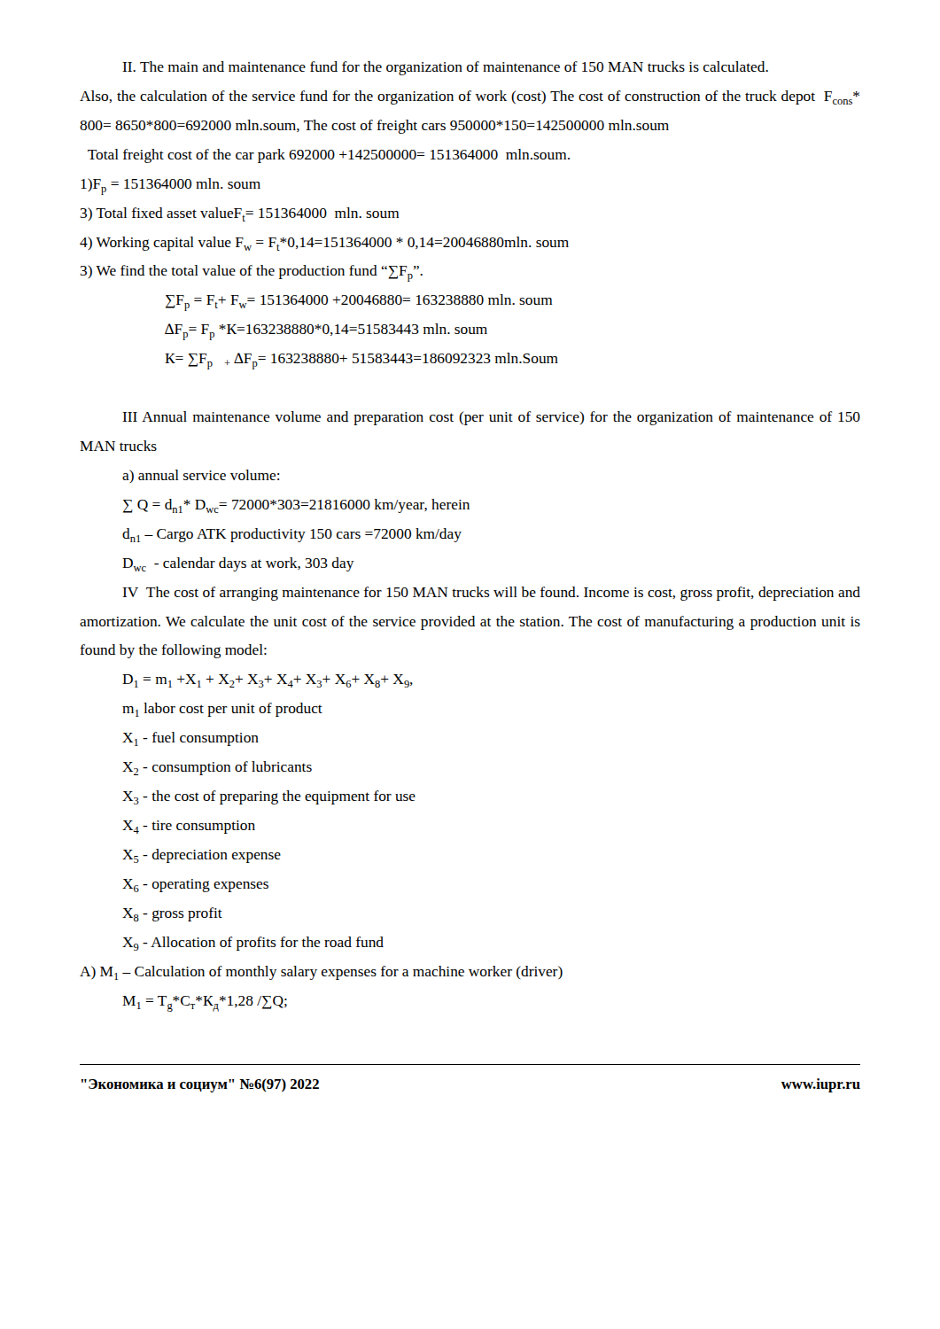II. The main and maintenance fund for the organization of maintenance of 150 MAN trucks is calculated.
Also, the calculation of the service fund for the organization of work (cost) The cost of construction of the truck depot Fcons* 800= 8650*800=692000 mln.soum, The cost of freight cars 950000*150=142500000 mln.soum
Total freight cost of the car park 692000 +142500000= 151364000 mln.soum.
1)Fp = 151364000 mln. soum
3) Total fixed asset valueFt= 151364000 mln. soum
4) Working capital value Fw = Ft*0,14=151364000 * 0,14=20046880mln. soum
3) We find the total value of the production fund “∑Fp”.
∑Fp = Ft+ Fw= 151364000 +20046880= 163238880 mln. soum
∆Fp= Fp *К=163238880*0,14=51583443 mln. soum
К= ∑Fp + ∆Fp= 163238880+ 51583443=186092323 mln.Soum
III Annual maintenance volume and preparation cost (per unit of service) for the organization of maintenance of 150 MAN trucks
a) annual service volume:
∑ Q = dn1* Dwc= 72000*303=21816000 km/year, herein
dn1 – Cargo ATK productivity 150 cars =72000 km/day
Dwc - calendar days at work, 303 day
IV The cost of arranging maintenance for 150 MAN trucks will be found. Income is cost, gross profit, depreciation and amortization. We calculate the unit cost of the service provided at the station. The cost of manufacturing a production unit is found by the following model:
D1 = m1 +X1 + X2+ X3+ X4+ X3+ X6+ X8+ X9,
m1 labor cost per unit of product
X1 - fuel consumption
X2 - consumption of lubricants
X3 - the cost of preparing the equipment for use
X4 - tire consumption
X5 - depreciation expense
X6 - operating expenses
X8 - gross profit
X9 - Allocation of profits for the road fund
A) M1 – Calculation of monthly salary expenses for a machine worker (driver)
M1 = Tg*Cт*Кд*1,28 /∑Q;
"Экономика и социум" №6(97) 2022
www.iupr.ru